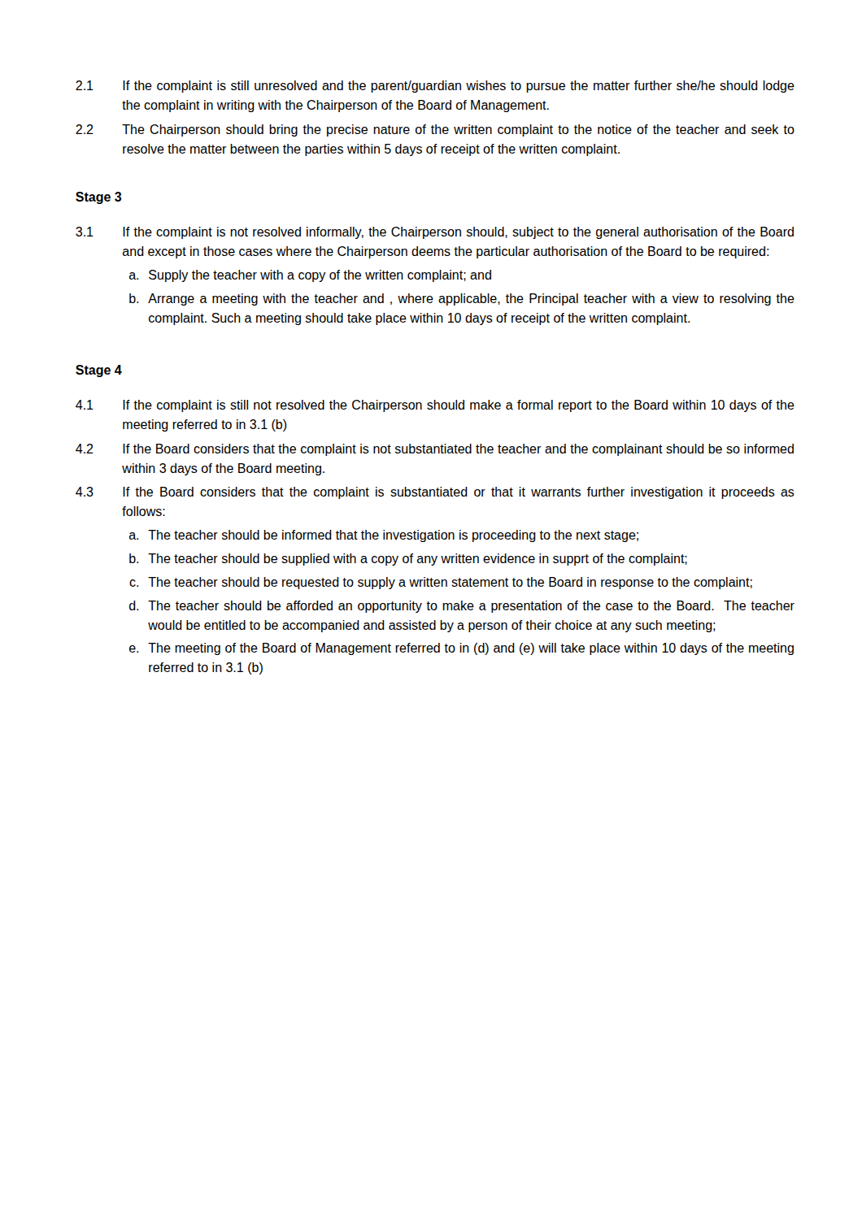2.1
If the complaint is still unresolved and the parent/guardian wishes to pursue the matter further she/he should lodge the complaint in writing with the Chairperson of the Board of Management.
2.2
The Chairperson should bring the precise nature of the written complaint to the notice of the teacher and seek to resolve the matter between the parties within 5 days of receipt of the written complaint.
Stage 3
3.1
If the complaint is not resolved informally, the Chairperson should, subject to the general authorisation of the Board and except in those cases where the Chairperson deems the particular authorisation of the Board to be required:
Supply the teacher with a copy of the written complaint; and
Arrange a meeting with the teacher and , where applicable, the Principal teacher with a view to resolving the complaint. Such a meeting should take place within 10 days of receipt of the written complaint.
Stage 4
4.1
If the complaint is still not resolved the Chairperson should make a formal report to the Board within 10 days of the meeting referred to in 3.1 (b)
4.2
If the Board considers that the complaint is not substantiated the teacher and the complainant should be so informed within 3 days of the Board meeting.
4.3
If the Board considers that the complaint is substantiated or that it warrants further investigation it proceeds as follows:
The teacher should be informed that the investigation is proceeding to the next stage;
The teacher should be supplied with a copy of any written evidence in supprt of the complaint;
The teacher should be requested to supply a written statement to the Board in response to the complaint;
The teacher should be afforded an opportunity to make a presentation of the case to the Board. The teacher would be entitled to be accompanied and assisted by a person of their choice at any such meeting;
The meeting of the Board of Management referred to in (d) and (e) will take place within 10 days of the meeting referred to in 3.1 (b)